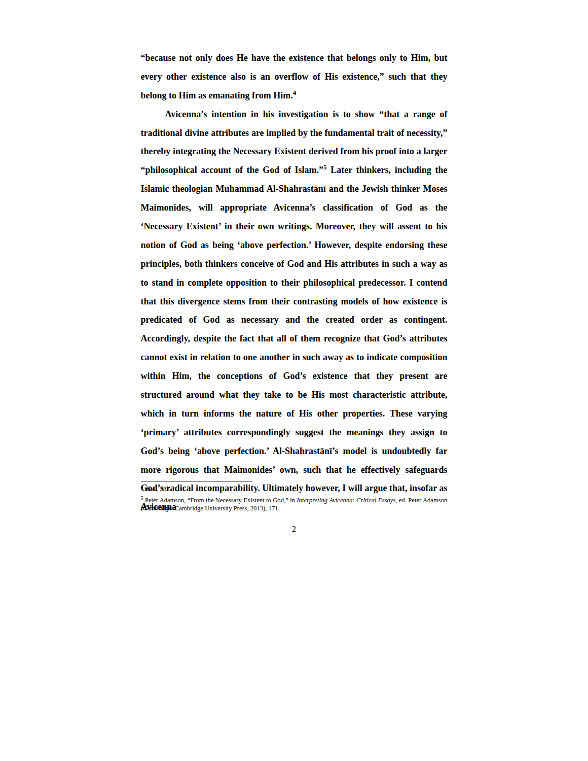“because not only does He have the existence that belongs only to Him, but every other existence also is an overflow of His existence,” such that they belong to Him as emanating from Him.4
Avicenna’s intention in his investigation is to show “that a range of traditional divine attributes are implied by the fundamental trait of necessity,” thereby integrating the Necessary Existent derived from his proof into a larger “philosophical account of the God of Islam.”5 Later thinkers, including the Islamic theologian Muhammad Al-Shahrastānī and the Jewish thinker Moses Maimonides, will appropriate Avicenna’s classification of God as the ‘Necessary Existent’ in their own writings. Moreover, they will assent to his notion of God as being ‘above perfection.’ However, despite endorsing these principles, both thinkers conceive of God and His attributes in such a way as to stand in complete opposition to their philosophical predecessor. I contend that this divergence stems from their contrasting models of how existence is predicated of God as necessary and the created order as contingent. Accordingly, despite the fact that all of them recognize that God’s attributes cannot exist in relation to one another in such away as to indicate composition within Him, the conceptions of God’s existence that they present are structured around what they take to be His most characteristic attribute, which in turn informs the nature of His other properties. These varying ‘primary’ attributes correspondingly suggest the meanings they assign to God’s being ‘above perfection.’ Al-Shahrastānī’s model is undoubtedly far more rigorous that Maimonides’ own, such that he effectively safeguards God’s radical incomparability. Ultimately however, I will argue that, insofar as Avicenna
4 Ibid., 283.
5 Peter Adamson, “From the Necessary Existent to God,” in Interpreting Avicenna: Critical Essays, ed. Peter Adamson (Cambridge: Cambridge University Press, 2013), 171.
2